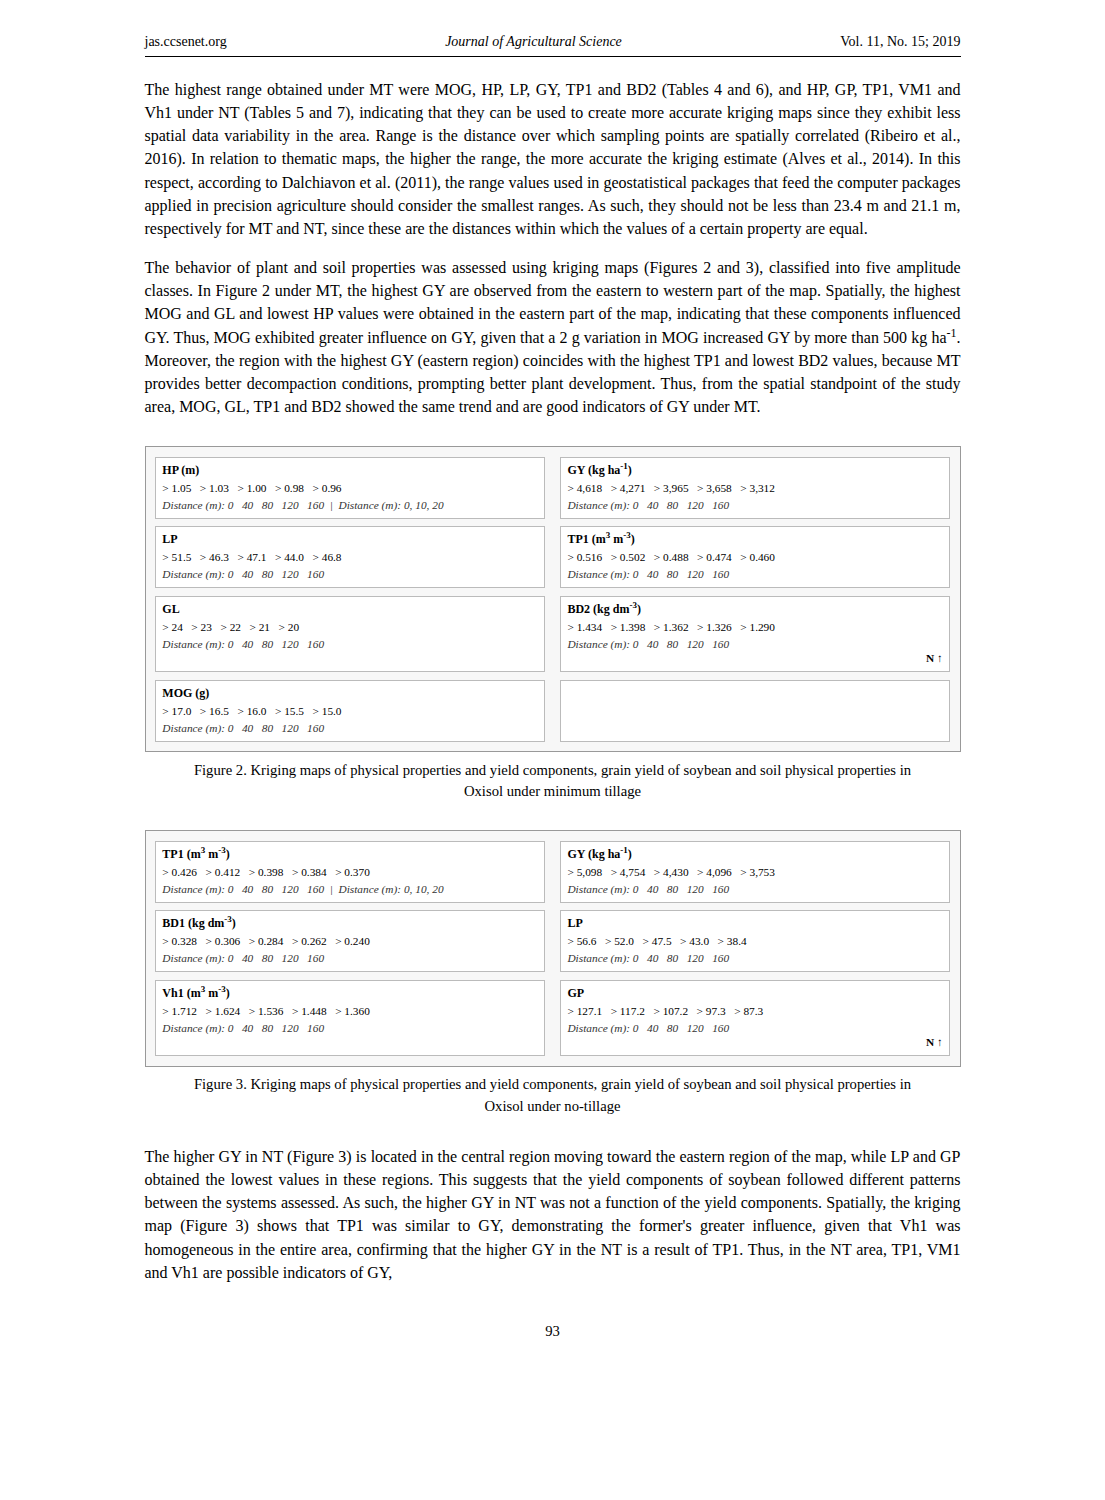jas.ccsenet.org
Journal of Agricultural Science
Vol. 11, No. 15; 2019
The highest range obtained under MT were MOG, HP, LP, GY, TP1 and BD2 (Tables 4 and 6), and HP, GP, TP1, VM1 and Vh1 under NT (Tables 5 and 7), indicating that they can be used to create more accurate kriging maps since they exhibit less spatial data variability in the area. Range is the distance over which sampling points are spatially correlated (Ribeiro et al., 2016). In relation to thematic maps, the higher the range, the more accurate the kriging estimate (Alves et al., 2014). In this respect, according to Dalchiavon et al. (2011), the range values used in geostatistical packages that feed the computer packages applied in precision agriculture should consider the smallest ranges. As such, they should not be less than 23.4 m and 21.1 m, respectively for MT and NT, since these are the distances within which the values of a certain property are equal.
The behavior of plant and soil properties was assessed using kriging maps (Figures 2 and 3), classified into five amplitude classes. In Figure 2 under MT, the highest GY are observed from the eastern to western part of the map. Spatially, the highest MOG and GL and lowest HP values were obtained in the eastern part of the map, indicating that these components influenced GY. Thus, MOG exhibited greater influence on GY, given that a 2 g variation in MOG increased GY by more than 500 kg ha-1. Moreover, the region with the highest GY (eastern region) coincides with the highest TP1 and lowest BD2 values, because MT provides better decompaction conditions, prompting better plant development. Thus, from the spatial standpoint of the study area, MOG, GL, TP1 and BD2 showed the same trend and are good indicators of GY under MT.
HP (m)
> 1.05 > 1.03 > 1.00 > 0.98 > 0.96
Distance (m): 0 40 80 120 160 | Distance (m): 0, 10, 20
GY (kg ha-1)
> 4,618 > 4,271 > 3,965 > 3,658 > 3,312
Distance (m): 0 40 80 120 160
LP
> 51.5 > 46.3 > 47.1 > 44.0 > 46.8
Distance (m): 0 40 80 120 160
TP1 (m3 m-3)
> 0.516 > 0.502 > 0.488 > 0.474 > 0.460
Distance (m): 0 40 80 120 160
GL
> 24 > 23 > 22 > 21 > 20
Distance (m): 0 40 80 120 160
BD2 (kg dm-3)
> 1.434 > 1.398 > 1.362 > 1.326 > 1.290
Distance (m): 0 40 80 120 160
N ↑
MOG (g)
> 17.0 > 16.5 > 16.0 > 15.5 > 15.0
Distance (m): 0 40 80 120 160
Figure 2. Kriging maps of physical properties and yield components, grain yield of soybean and soil physical properties in Oxisol under minimum tillage
TP1 (m3 m-3)
> 0.426 > 0.412 > 0.398 > 0.384 > 0.370
Distance (m): 0 40 80 120 160 | Distance (m): 0, 10, 20
GY (kg ha-1)
> 5,098 > 4,754 > 4,430 > 4,096 > 3,753
Distance (m): 0 40 80 120 160
BD1 (kg dm-3)
> 0.328 > 0.306 > 0.284 > 0.262 > 0.240
Distance (m): 0 40 80 120 160
LP
> 56.6 > 52.0 > 47.5 > 43.0 > 38.4
Distance (m): 0 40 80 120 160
Vh1 (m3 m-3)
> 1.712 > 1.624 > 1.536 > 1.448 > 1.360
Distance (m): 0 40 80 120 160
GP
> 127.1 > 117.2 > 107.2 > 97.3 > 87.3
Distance (m): 0 40 80 120 160
N ↑
Figure 3. Kriging maps of physical properties and yield components, grain yield of soybean and soil physical properties in Oxisol under no-tillage
The higher GY in NT (Figure 3) is located in the central region moving toward the eastern region of the map, while LP and GP obtained the lowest values in these regions. This suggests that the yield components of soybean followed different patterns between the systems assessed. As such, the higher GY in NT was not a function of the yield components. Spatially, the kriging map (Figure 3) shows that TP1 was similar to GY, demonstrating the former's greater influence, given that Vh1 was homogeneous in the entire area, confirming that the higher GY in the NT is a result of TP1. Thus, in the NT area, TP1, VM1 and Vh1 are possible indicators of GY,
93